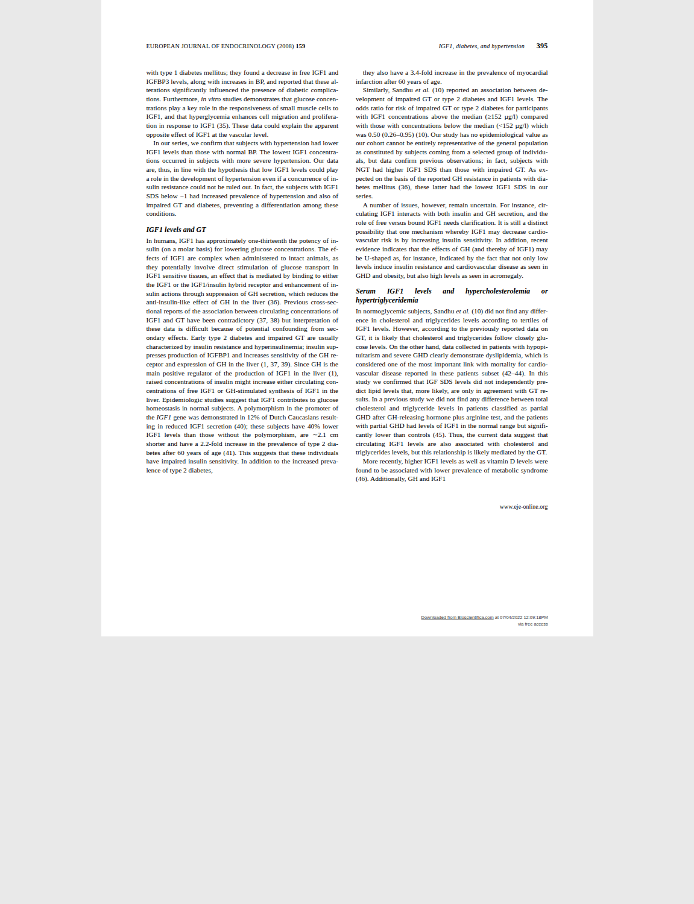European Journal of Endocrinology (2008) 159
IGF1, diabetes, and hypertension 395
with type 1 diabetes mellitus; they found a decrease in free IGF1 and IGFBP3 levels, along with increases in BP, and reported that these alterations significantly influenced the presence of diabetic complications. Furthermore, in vitro studies demonstrates that glucose concentrations play a key role in the responsiveness of small muscle cells to IGF1, and that hyperglycemia enhances cell migration and proliferation in response to IGF1 (35). These data could explain the apparent opposite effect of IGF1 at the vascular level.
In our series, we confirm that subjects with hypertension had lower IGF1 levels than those with normal BP. The lowest IGF1 concentrations occurred in subjects with more severe hypertension. Our data are, thus, in line with the hypothesis that low IGF1 levels could play a role in the development of hypertension even if a concurrence of insulin resistance could not be ruled out. In fact, the subjects with IGF1 SDS below −1 had increased prevalence of hypertension and also of impaired GT and diabetes, preventing a differentiation among these conditions.
IGF1 levels and GT
In humans, IGF1 has approximately one-thirteenth the potency of insulin (on a molar basis) for lowering glucose concentrations. The effects of IGF1 are complex when administered to intact animals, as they potentially involve direct stimulation of glucose transport in IGF1 sensitive tissues, an effect that is mediated by binding to either the IGF1 or the IGF1/insulin hybrid receptor and enhancement of insulin actions through suppression of GH secretion, which reduces the anti-insulin-like effect of GH in the liver (36). Previous cross-sectional reports of the association between circulating concentrations of IGF1 and GT have been contradictory (37, 38) but interpretation of these data is difficult because of potential confounding from secondary effects. Early type 2 diabetes and impaired GT are usually characterized by insulin resistance and hyperinsulinemia; insulin suppresses production of IGFBP1 and increases sensitivity of the GH receptor and expression of GH in the liver (1, 37, 39). Since GH is the main positive regulator of the production of IGF1 in the liver (1), raised concentrations of insulin might increase either circulating concentrations of free IGF1 or GH-stimulated synthesis of IGF1 in the liver. Epidemiologic studies suggest that IGF1 contributes to glucose homeostasis in normal subjects. A polymorphism in the promoter of the IGF1 gene was demonstrated in 12% of Dutch Caucasians resulting in reduced IGF1 secretion (40); these subjects have 40% lower IGF1 levels than those without the polymorphism, are ∼2.1 cm shorter and have a 2.2-fold increase in the prevalence of type 2 diabetes after 60 years of age (41). This suggests that these individuals have impaired insulin sensitivity. In addition to the increased prevalence of type 2 diabetes,
they also have a 3.4-fold increase in the prevalence of myocardial infarction after 60 years of age.
Similarly, Sandhu et al. (10) reported an association between development of impaired GT or type 2 diabetes and IGF1 levels. The odds ratio for risk of impaired GT or type 2 diabetes for participants with IGF1 concentrations above the median (≥152 µg/l) compared with those with concentrations below the median (<152 µg/l) which was 0.50 (0.26–0.95) (10). Our study has no epidemiological value as our cohort cannot be entirely representative of the general population as constituted by subjects coming from a selected group of individuals, but data confirm previous observations; in fact, subjects with NGT had higher IGF1 SDS than those with impaired GT. As expected on the basis of the reported GH resistance in patients with diabetes mellitus (36), these latter had the lowest IGF1 SDS in our series.
A number of issues, however, remain uncertain. For instance, circulating IGF1 interacts with both insulin and GH secretion, and the role of free versus bound IGF1 needs clarification. It is still a distinct possibility that one mechanism whereby IGF1 may decrease cardiovascular risk is by increasing insulin sensitivity. In addition, recent evidence indicates that the effects of GH (and thereby of IGF1) may be U-shaped as, for instance, indicated by the fact that not only low levels induce insulin resistance and cardiovascular disease as seen in GHD and obesity, but also high levels as seen in acromegaly.
Serum IGF1 levels and hypercholesterolemia or hypertriglyceridemia
In normoglycemic subjects, Sandhu et al. (10) did not find any difference in cholesterol and triglycerides levels according to tertiles of IGF1 levels. However, according to the previously reported data on GT, it is likely that cholesterol and triglycerides follow closely glucose levels. On the other hand, data collected in patients with hypopituitarism and severe GHD clearly demonstrate dyslipidemia, which is considered one of the most important link with mortality for cardiovascular disease reported in these patients subset (42–44). In this study we confirmed that IGF SDS levels did not independently predict lipid levels that, more likely, are only in agreement with GT results. In a previous study we did not find any difference between total cholesterol and triglyceride levels in patients classified as partial GHD after GH-releasing hormone plus arginine test, and the patients with partial GHD had levels of IGF1 in the normal range but significantly lower than controls (45). Thus, the current data suggest that circulating IGF1 levels are also associated with cholesterol and triglycerides levels, but this relationship is likely mediated by the GT.
More recently, higher IGF1 levels as well as vitamin D levels were found to be associated with lower prevalence of metabolic syndrome (46). Additionally, GH and IGF1
www.eje-online.org
Downloaded from Bioscientifica.com at 07/04/2022 12:09:18PM
via free access